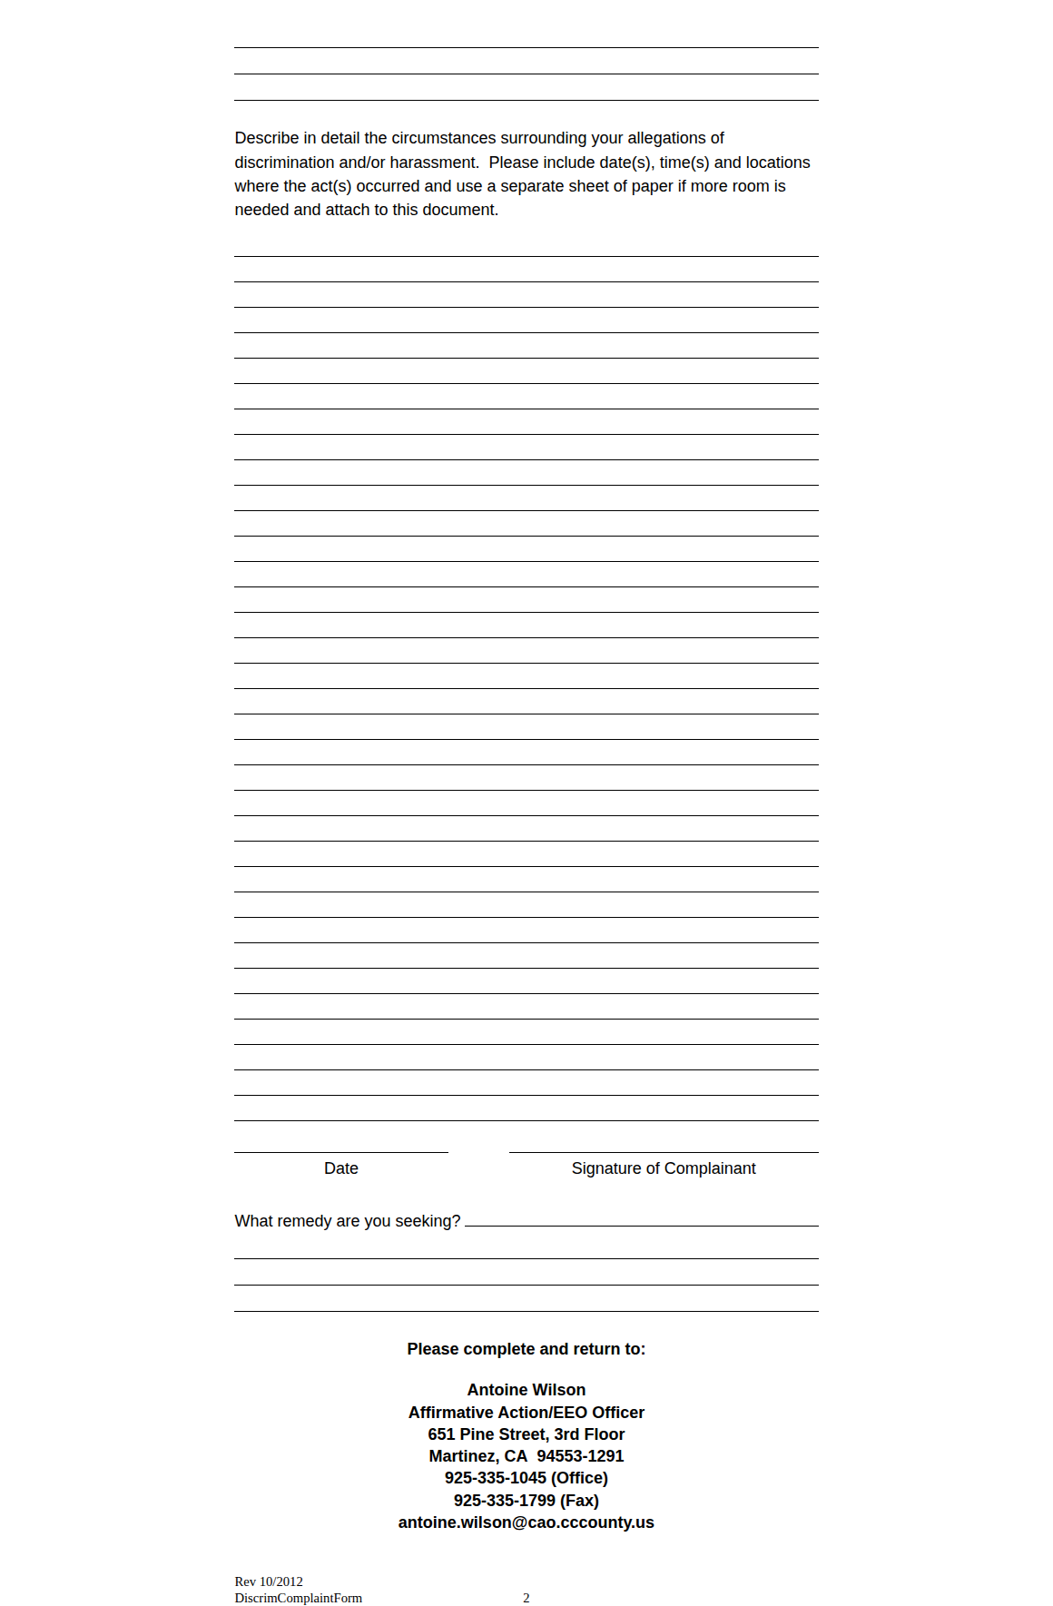Describe in detail the circumstances surrounding your allegations of discrimination and/or harassment. Please include date(s), time(s) and locations where the act(s) occurred and use a separate sheet of paper if more room is needed and attach to this document.
Date
Signature of Complainant
What remedy are you seeking?
Please complete and return to:
Antoine Wilson
Affirmative Action/EEO Officer
651 Pine Street, 3rd Floor
Martinez, CA 94553-1291
925-335-1045 (Office)
925-335-1799 (Fax)
antoine.wilson@cao.cccounty.us
Rev 10/2012
DiscrimComplaintForm
2